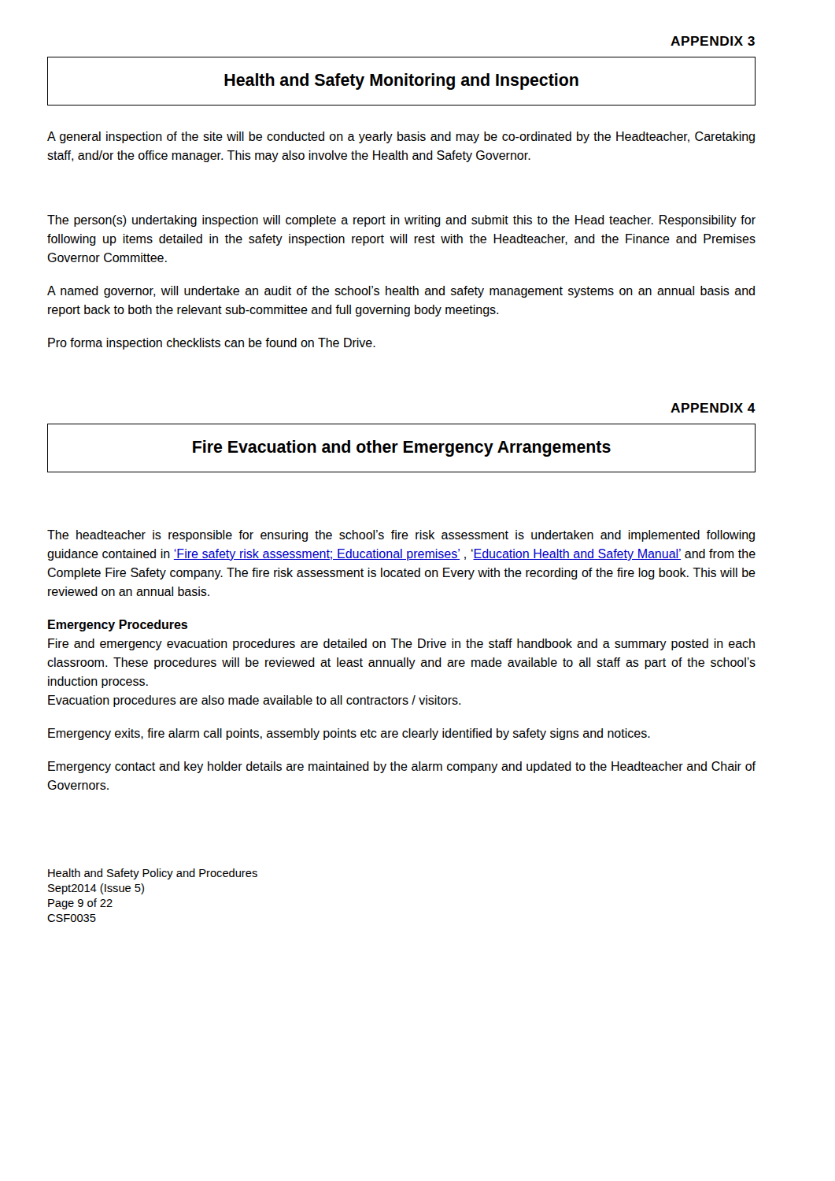APPENDIX 3
Health and Safety Monitoring and Inspection
A general inspection of the site will be conducted on a yearly basis and may be co-ordinated by the Headteacher, Caretaking staff, and/or the office manager. This may also involve the Health and Safety Governor.
The person(s) undertaking inspection will complete a report in writing and submit this to the Head teacher. Responsibility for following up items detailed in the safety inspection report will rest with the Headteacher, and the Finance and Premises Governor Committee.
A named governor, will undertake an audit of the school’s health and safety management systems on an annual basis and report back to both the relevant sub-committee and full governing body meetings.
Pro forma inspection checklists can be found on The Drive.
APPENDIX 4
Fire Evacuation and other Emergency Arrangements
The headteacher is responsible for ensuring the school’s fire risk assessment is undertaken and implemented following guidance contained in ‘Fire safety risk assessment; Educational premises’ , ‘Education Health and Safety Manual’ and from the Complete Fire Safety company. The fire risk assessment is located on Every with the recording of the fire log book. This will be reviewed on an annual basis.
Emergency Procedures
Fire and emergency evacuation procedures are detailed on The Drive in the staff handbook and a summary posted in each classroom. These procedures will be reviewed at least annually and are made available to all staff as part of the school’s induction process.
Evacuation procedures are also made available to all contractors / visitors.
Emergency exits, fire alarm call points, assembly points etc are clearly identified by safety signs and notices.
Emergency contact and key holder details are maintained by the alarm company and updated to the Headteacher and Chair of Governors.
Health and Safety Policy and Procedures
Sept2014 (Issue 5)
Page 9 of 22
CSF0035